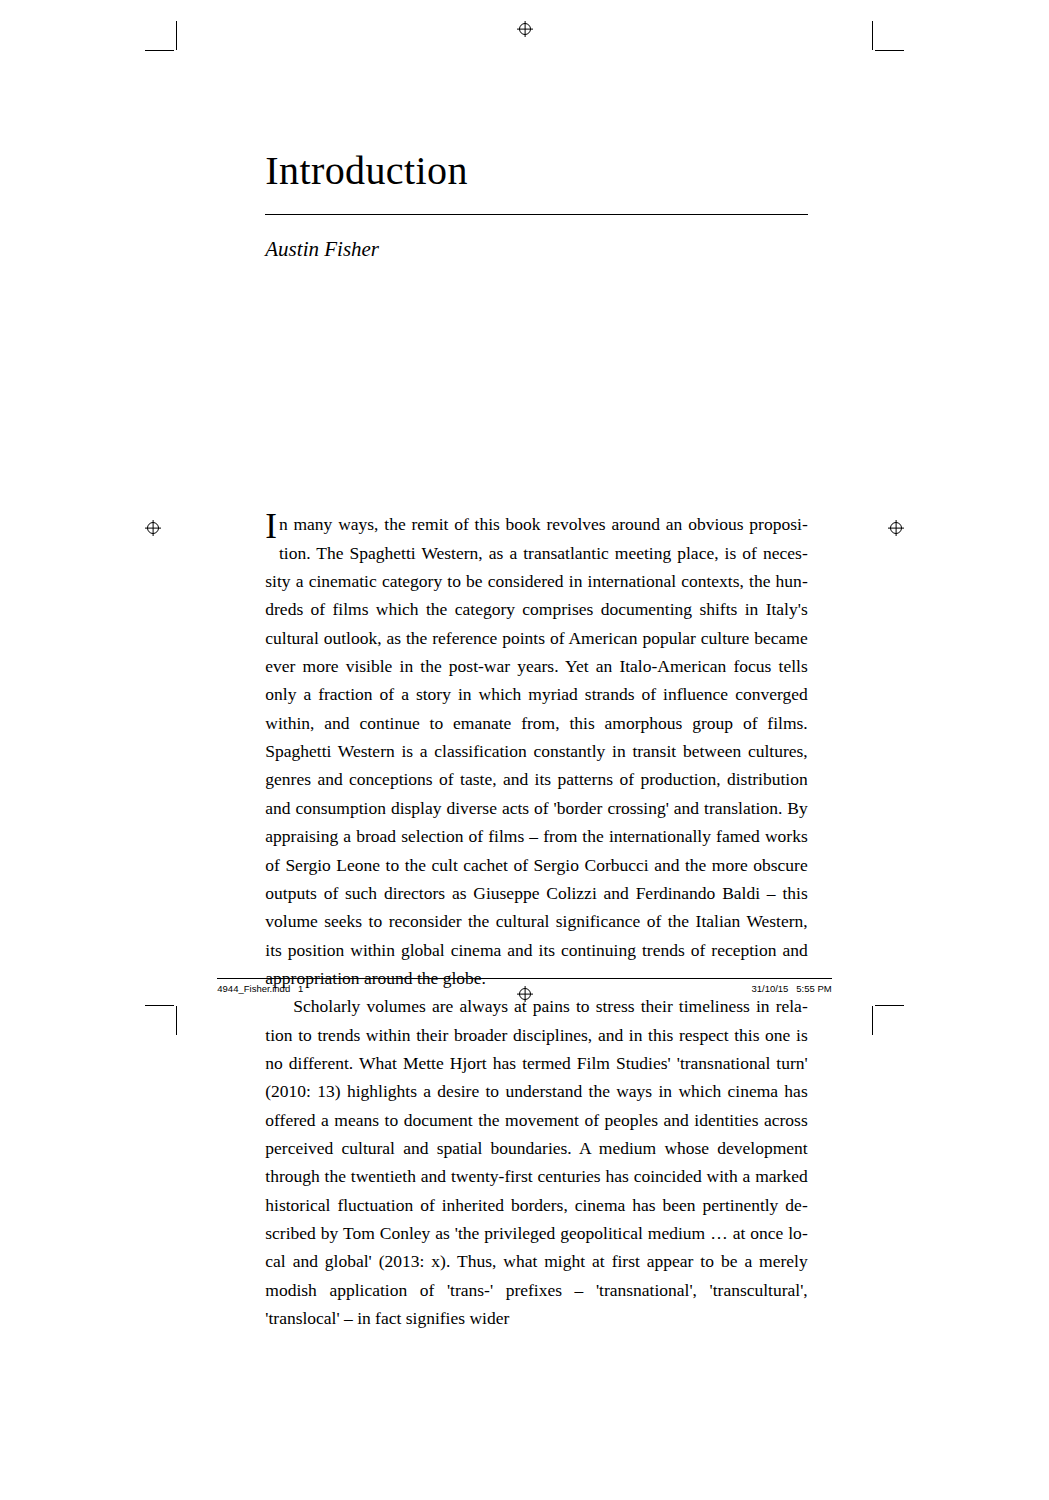Introduction
Austin Fisher
In many ways, the remit of this book revolves around an obvious proposition. The Spaghetti Western, as a transatlantic meeting place, is of necessity a cinematic category to be considered in international contexts, the hundreds of films which the category comprises documenting shifts in Italy's cultural outlook, as the reference points of American popular culture became ever more visible in the post-war years. Yet an Italo-American focus tells only a fraction of a story in which myriad strands of influence converged within, and continue to emanate from, this amorphous group of films. Spaghetti Western is a classification constantly in transit between cultures, genres and conceptions of taste, and its patterns of production, distribution and consumption display diverse acts of 'border crossing' and translation. By appraising a broad selection of films – from the internationally famed works of Sergio Leone to the cult cachet of Sergio Corbucci and the more obscure outputs of such directors as Giuseppe Colizzi and Ferdinando Baldi – this volume seeks to reconsider the cultural significance of the Italian Western, its position within global cinema and its continuing trends of reception and appropriation around the globe.
Scholarly volumes are always at pains to stress their timeliness in relation to trends within their broader disciplines, and in this respect this one is no different. What Mette Hjort has termed Film Studies' 'transnational turn' (2010: 13) highlights a desire to understand the ways in which cinema has offered a means to document the movement of peoples and identities across perceived cultural and spatial boundaries. A medium whose development through the twentieth and twenty-first centuries has coincided with a marked historical fluctuation of inherited borders, cinema has been pertinently described by Tom Conley as 'the privileged geopolitical medium … at once local and global' (2013: x). Thus, what might at first appear to be a merely modish application of 'trans-' prefixes – 'transnational', 'transcultural', 'translocal' – in fact signifies wider
4944_Fisher.indd 1 31/10/15 5:55 PM